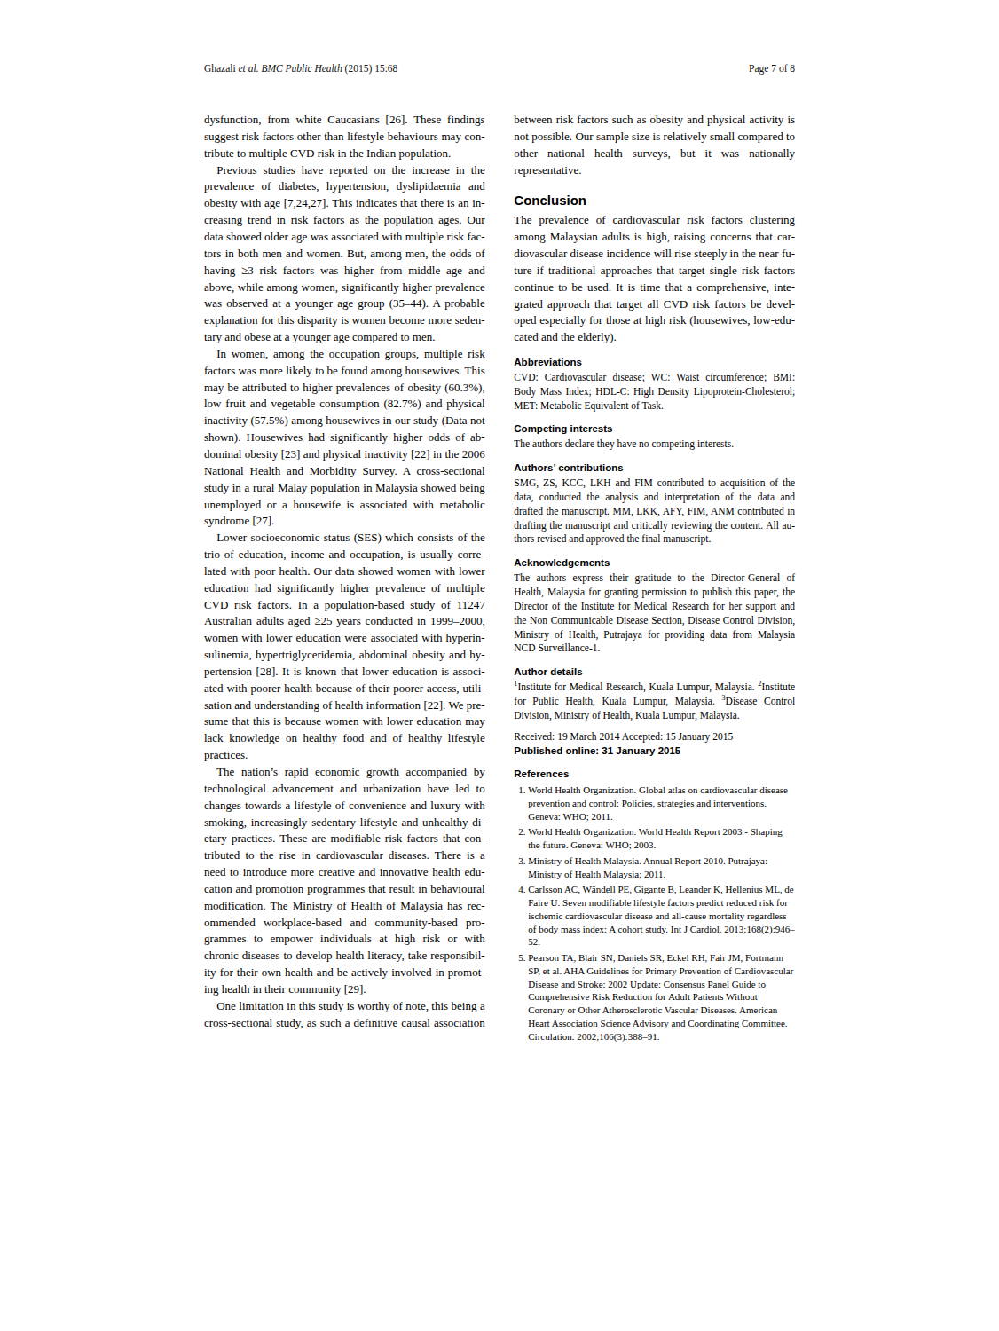Ghazali et al. BMC Public Health (2015) 15:68
Page 7 of 8
dysfunction, from white Caucasians [26]. These findings suggest risk factors other than lifestyle behaviours may contribute to multiple CVD risk in the Indian population.
Previous studies have reported on the increase in the prevalence of diabetes, hypertension, dyslipidaemia and obesity with age [7,24,27]. This indicates that there is an increasing trend in risk factors as the population ages. Our data showed older age was associated with multiple risk factors in both men and women. But, among men, the odds of having ≥3 risk factors was higher from middle age and above, while among women, significantly higher prevalence was observed at a younger age group (35–44). A probable explanation for this disparity is women become more sedentary and obese at a younger age compared to men.
In women, among the occupation groups, multiple risk factors was more likely to be found among housewives. This may be attributed to higher prevalences of obesity (60.3%), low fruit and vegetable consumption (82.7%) and physical inactivity (57.5%) among housewives in our study (Data not shown). Housewives had significantly higher odds of abdominal obesity [23] and physical inactivity [22] in the 2006 National Health and Morbidity Survey. A cross-sectional study in a rural Malay population in Malaysia showed being unemployed or a housewife is associated with metabolic syndrome [27].
Lower socioeconomic status (SES) which consists of the trio of education, income and occupation, is usually correlated with poor health. Our data showed women with lower education had significantly higher prevalence of multiple CVD risk factors. In a population-based study of 11247 Australian adults aged ≥25 years conducted in 1999–2000, women with lower education were associated with hyperinsulinemia, hypertriglyceridemia, abdominal obesity and hypertension [28]. It is known that lower education is associated with poorer health because of their poorer access, utilisation and understanding of health information [22]. We presume that this is because women with lower education may lack knowledge on healthy food and of healthy lifestyle practices.
The nation’s rapid economic growth accompanied by technological advancement and urbanization have led to changes towards a lifestyle of convenience and luxury with smoking, increasingly sedentary lifestyle and unhealthy dietary practices. These are modifiable risk factors that contributed to the rise in cardiovascular diseases. There is a need to introduce more creative and innovative health education and promotion programmes that result in behavioural modification. The Ministry of Health of Malaysia has recommended workplace-based and community-based programmes to empower individuals at high risk or with chronic diseases to develop health literacy, take responsibility for their own health and be actively involved in promoting health in their community [29].
One limitation in this study is worthy of note, this being a cross-sectional study, as such a definitive causal association between risk factors such as obesity and physical activity is not possible. Our sample size is relatively small compared to other national health surveys, but it was nationally representative.
Conclusion
The prevalence of cardiovascular risk factors clustering among Malaysian adults is high, raising concerns that cardiovascular disease incidence will rise steeply in the near future if traditional approaches that target single risk factors continue to be used. It is time that a comprehensive, integrated approach that target all CVD risk factors be developed especially for those at high risk (housewives, low-educated and the elderly).
Abbreviations
CVD: Cardiovascular disease; WC: Waist circumference; BMI: Body Mass Index; HDL-C: High Density Lipoprotein-Cholesterol; MET: Metabolic Equivalent of Task.
Competing interests
The authors declare they have no competing interests.
Authors’ contributions
SMG, ZS, KCC, LKH and FIM contributed to acquisition of the data, conducted the analysis and interpretation of the data and drafted the manuscript. MM, LKK, AFY, FIM, ANM contributed in drafting the manuscript and critically reviewing the content. All authors revised and approved the final manuscript.
Acknowledgements
The authors express their gratitude to the Director-General of Health, Malaysia for granting permission to publish this paper, the Director of the Institute for Medical Research for her support and the Non Communicable Disease Section, Disease Control Division, Ministry of Health, Putrajaya for providing data from Malaysia NCD Surveillance-1.
Author details
1Institute for Medical Research, Kuala Lumpur, Malaysia. 2Institute for Public Health, Kuala Lumpur, Malaysia. 3Disease Control Division, Ministry of Health, Kuala Lumpur, Malaysia.
Received: 19 March 2014 Accepted: 15 January 2015
Published online: 31 January 2015
References
World Health Organization. Global atlas on cardiovascular disease prevention and control: Policies, strategies and interventions. Geneva: WHO; 2011.
World Health Organization. World Health Report 2003 - Shaping the future. Geneva: WHO; 2003.
Ministry of Health Malaysia. Annual Report 2010. Putrajaya: Ministry of Health Malaysia; 2011.
Carlsson AC, Wändell PE, Gigante B, Leander K, Hellenius ML, de Faire U. Seven modifiable lifestyle factors predict reduced risk for ischemic cardiovascular disease and all-cause mortality regardless of body mass index: A cohort study. Int J Cardiol. 2013;168(2):946–52.
Pearson TA, Blair SN, Daniels SR, Eckel RH, Fair JM, Fortmann SP, et al. AHA Guidelines for Primary Prevention of Cardiovascular Disease and Stroke: 2002 Update: Consensus Panel Guide to Comprehensive Risk Reduction for Adult Patients Without Coronary or Other Atherosclerotic Vascular Diseases. American Heart Association Science Advisory and Coordinating Committee. Circulation. 2002;106(3):388–91.